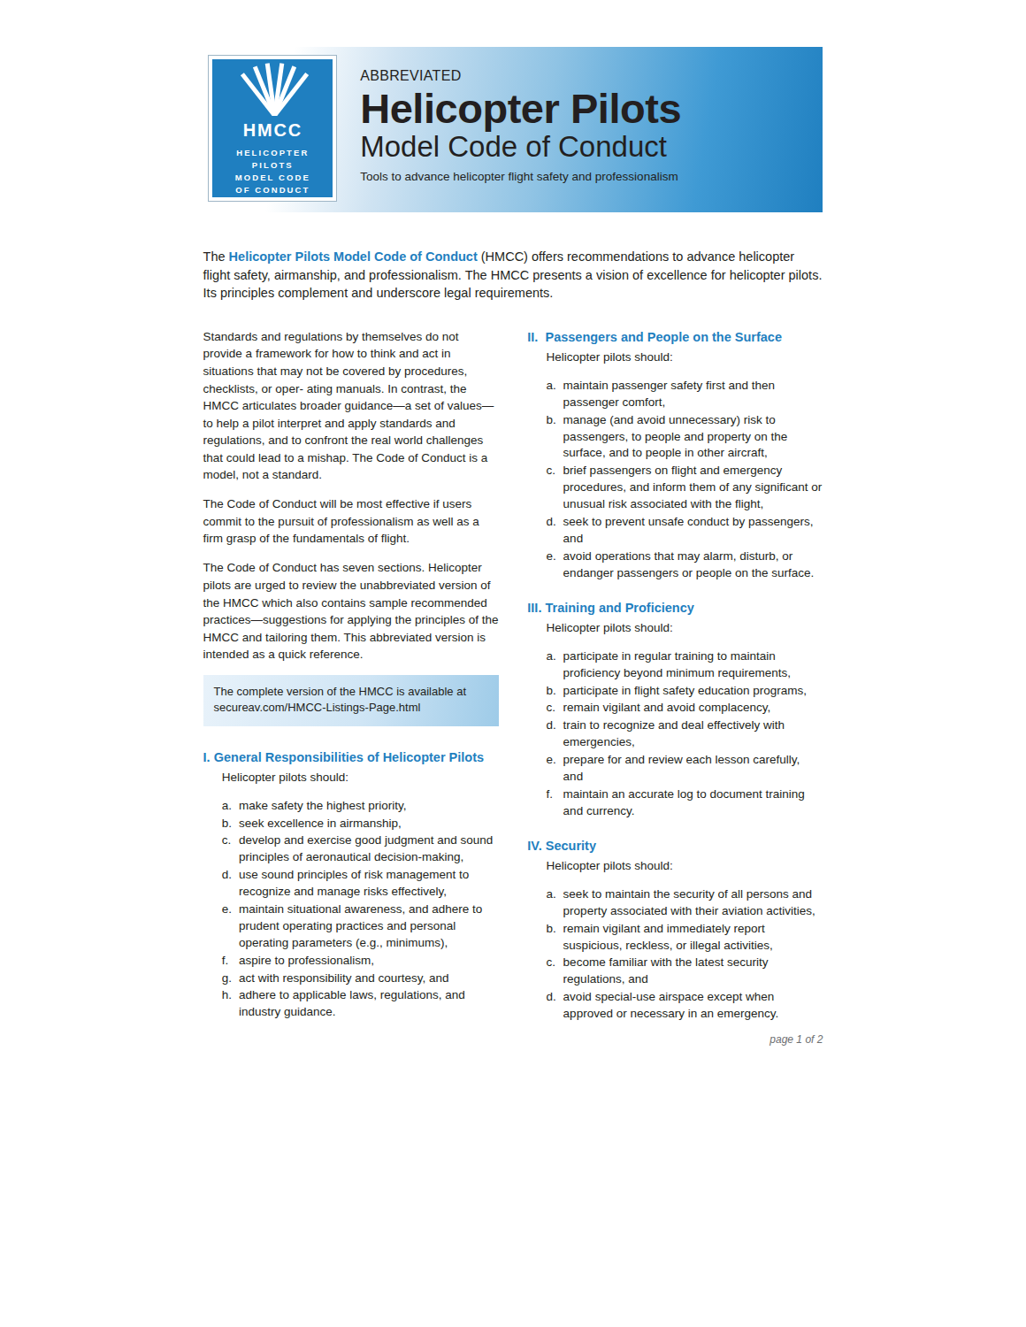HMCC
HELICOPTER
PILOTS
MODEL CODE
OF CONDUCT
ABBREVIATED
Helicopter Pilots
Model Code of Conduct
Tools to advance helicopter flight safety and professionalism
The Helicopter Pilots Model Code of Conduct (HMCC) offers recommendations to advance helicopter flight safety, airmanship, and professionalism. The HMCC presents a vision of excellence for helicopter pilots. Its principles complement and underscore legal requirements.
Standards and regulations by themselves do not provide a framework for how to think and act in situations that may not be covered by procedures, checklists, or oper- ating manuals. In contrast, the HMCC articulates broader guidance—a set of values—to help a pilot interpret and apply standards and regulations, and to confront the real world challenges that could lead to a mishap. The Code of Conduct is a model, not a standard.
The Code of Conduct will be most effective if users commit to the pursuit of professionalism as well as a firm grasp of the fundamentals of flight.
The Code of Conduct has seven sections. Helicopter pilots are urged to review the unabbreviated version of the HMCC which also contains sample recommended practices—suggestions for applying the principles of the HMCC and tailoring them. This abbreviated version is intended as a quick reference.
The complete version of the HMCC is available at
secureav.com/HMCC-Listings-Page.html
I. General Responsibilities of Helicopter Pilots
Helicopter pilots should:
a. make safety the highest priority,
b. seek excellence in airmanship,
c. develop and exercise good judgment and sound principles of aeronautical decision-making,
d. use sound principles of risk management to recognize and manage risks effectively,
e. maintain situational awareness, and adhere to prudent operating practices and personal operating parameters (e.g., minimums),
f. aspire to professionalism,
g. act with responsibility and courtesy, and
h. adhere to applicable laws, regulations, and industry guidance.
II. Passengers and People on the Surface
Helicopter pilots should:
a. maintain passenger safety first and then passenger comfort,
b. manage (and avoid unnecessary) risk to passengers, to people and property on the surface, and to people in other aircraft,
c. brief passengers on flight and emergency procedures, and inform them of any significant or unusual risk associated with the flight,
d. seek to prevent unsafe conduct by passengers, and
e. avoid operations that may alarm, disturb, or endanger passengers or people on the surface.
III. Training and Proficiency
Helicopter pilots should:
a. participate in regular training to maintain proficiency beyond minimum requirements,
b. participate in flight safety education programs,
c. remain vigilant and avoid complacency,
d. train to recognize and deal effectively with emergencies,
e. prepare for and review each lesson carefully, and
f. maintain an accurate log to document training and currency.
IV. Security
Helicopter pilots should:
a. seek to maintain the security of all persons and property associated with their aviation activities,
b. remain vigilant and immediately report suspicious, reckless, or illegal activities,
c. become familiar with the latest security regulations, and
d. avoid special-use airspace except when approved or necessary in an emergency.
page 1 of 2